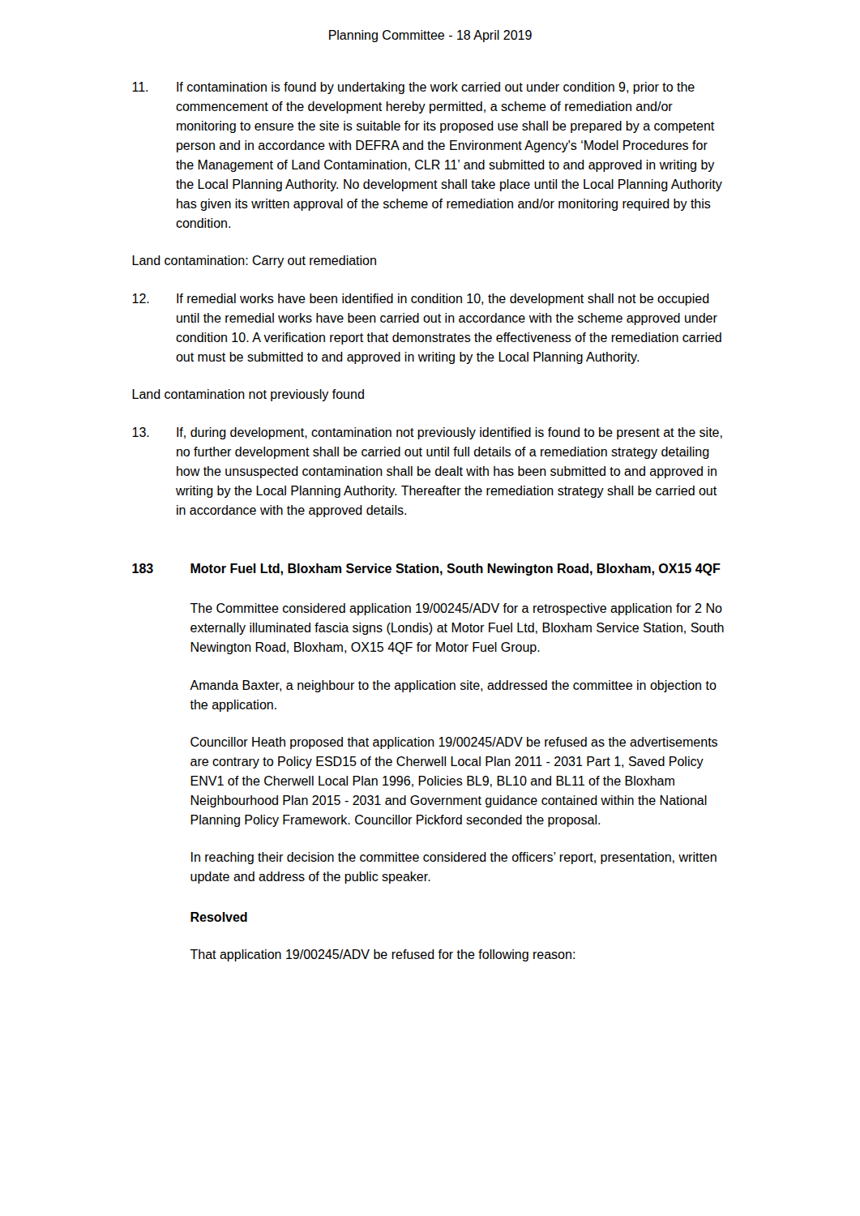Planning Committee - 18 April 2019
11. If contamination is found by undertaking the work carried out under condition 9, prior to the commencement of the development hereby permitted, a scheme of remediation and/or monitoring to ensure the site is suitable for its proposed use shall be prepared by a competent person and in accordance with DEFRA and the Environment Agency's ‘Model Procedures for the Management of Land Contamination, CLR 11’ and submitted to and approved in writing by the Local Planning Authority. No development shall take place until the Local Planning Authority has given its written approval of the scheme of remediation and/or monitoring required by this condition.
Land contamination: Carry out remediation
12. If remedial works have been identified in condition 10, the development shall not be occupied until the remedial works have been carried out in accordance with the scheme approved under condition 10. A verification report that demonstrates the effectiveness of the remediation carried out must be submitted to and approved in writing by the Local Planning Authority.
Land contamination not previously found
13. If, during development, contamination not previously identified is found to be present at the site, no further development shall be carried out until full details of a remediation strategy detailing how the unsuspected contamination shall be dealt with has been submitted to and approved in writing by the Local Planning Authority. Thereafter the remediation strategy shall be carried out in accordance with the approved details.
183
Motor Fuel Ltd, Bloxham Service Station, South Newington Road, Bloxham, OX15 4QF
The Committee considered application 19/00245/ADV for a retrospective application for 2 No externally illuminated fascia signs (Londis) at Motor Fuel Ltd, Bloxham Service Station, South Newington Road, Bloxham, OX15 4QF for Motor Fuel Group.
Amanda Baxter, a neighbour to the application site, addressed the committee in objection to the application.
Councillor Heath proposed that application 19/00245/ADV be refused as the advertisements are contrary to Policy ESD15 of the Cherwell Local Plan 2011 - 2031 Part 1, Saved Policy ENV1 of the Cherwell Local Plan 1996, Policies BL9, BL10 and BL11 of the Bloxham Neighbourhood Plan 2015 - 2031 and Government guidance contained within the National Planning Policy Framework. Councillor Pickford seconded the proposal.
In reaching their decision the committee considered the officers’ report, presentation, written update and address of the public speaker.
Resolved
That application 19/00245/ADV be refused for the following reason: